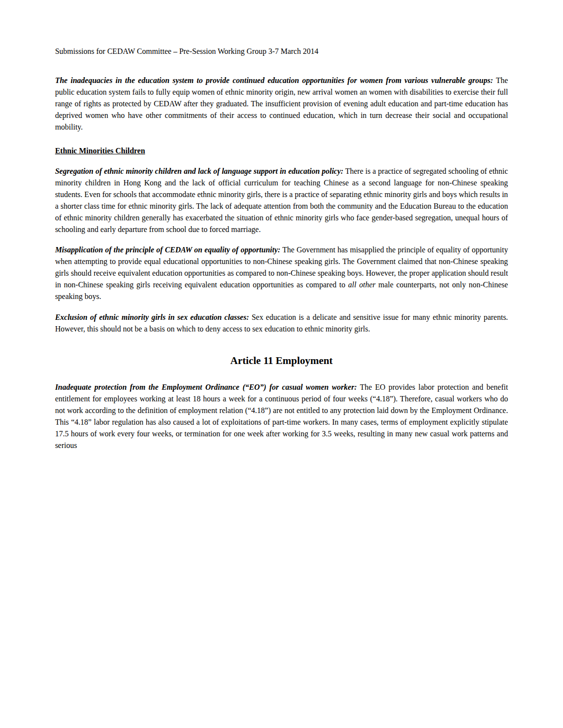Submissions for CEDAW Committee – Pre-Session Working Group 3-7 March 2014
The inadequacies in the education system to provide continued education opportunities for women from various vulnerable groups: The public education system fails to fully equip women of ethnic minority origin, new arrival women an women with disabilities to exercise their full range of rights as protected by CEDAW after they graduated. The insufficient provision of evening adult education and part-time education has deprived women who have other commitments of their access to continued education, which in turn decrease their social and occupational mobility.
Ethnic Minorities Children
Segregation of ethnic minority children and lack of language support in education policy: There is a practice of segregated schooling of ethnic minority children in Hong Kong and the lack of official curriculum for teaching Chinese as a second language for non-Chinese speaking students. Even for schools that accommodate ethnic minority girls, there is a practice of separating ethnic minority girls and boys which results in a shorter class time for ethnic minority girls. The lack of adequate attention from both the community and the Education Bureau to the education of ethnic minority children generally has exacerbated the situation of ethnic minority girls who face gender-based segregation, unequal hours of schooling and early departure from school due to forced marriage.
Misapplication of the principle of CEDAW on equality of opportunity: The Government has misapplied the principle of equality of opportunity when attempting to provide equal educational opportunities to non-Chinese speaking girls. The Government claimed that non-Chinese speaking girls should receive equivalent education opportunities as compared to non-Chinese speaking boys. However, the proper application should result in non-Chinese speaking girls receiving equivalent education opportunities as compared to all other male counterparts, not only non-Chinese speaking boys.
Exclusion of ethnic minority girls in sex education classes: Sex education is a delicate and sensitive issue for many ethnic minority parents. However, this should not be a basis on which to deny access to sex education to ethnic minority girls.
Article 11 Employment
Inadequate protection from the Employment Ordinance (“EO”) for casual women worker: The EO provides labor protection and benefit entitlement for employees working at least 18 hours a week for a continuous period of four weeks (“4.18”). Therefore, casual workers who do not work according to the definition of employment relation (“4.18”) are not entitled to any protection laid down by the Employment Ordinance. This “4.18” labor regulation has also caused a lot of exploitations of part-time workers. In many cases, terms of employment explicitly stipulate 17.5 hours of work every four weeks, or termination for one week after working for 3.5 weeks, resulting in many new casual work patterns and serious